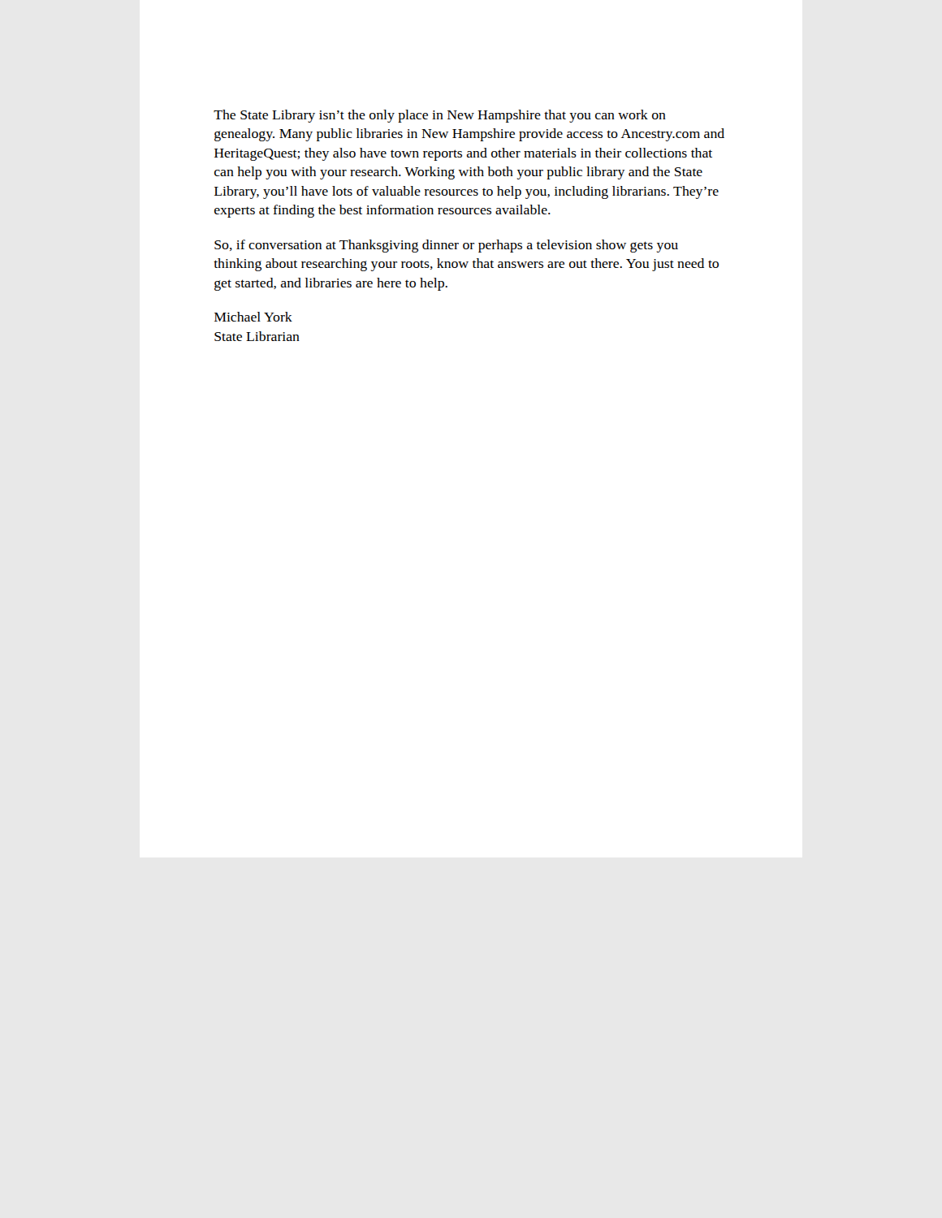The State Library isn’t the only place in New Hampshire that you can work on genealogy. Many public libraries in New Hampshire provide access to Ancestry.com and HeritageQuest; they also have town reports and other materials in their collections that can help you with your research. Working with both your public library and the State Library, you’ll have lots of valuable resources to help you, including librarians. They’re experts at finding the best information resources available.
So, if conversation at Thanksgiving dinner or perhaps a television show gets you thinking about researching your roots, know that answers are out there. You just need to get started, and libraries are here to help.
Michael York State Librarian